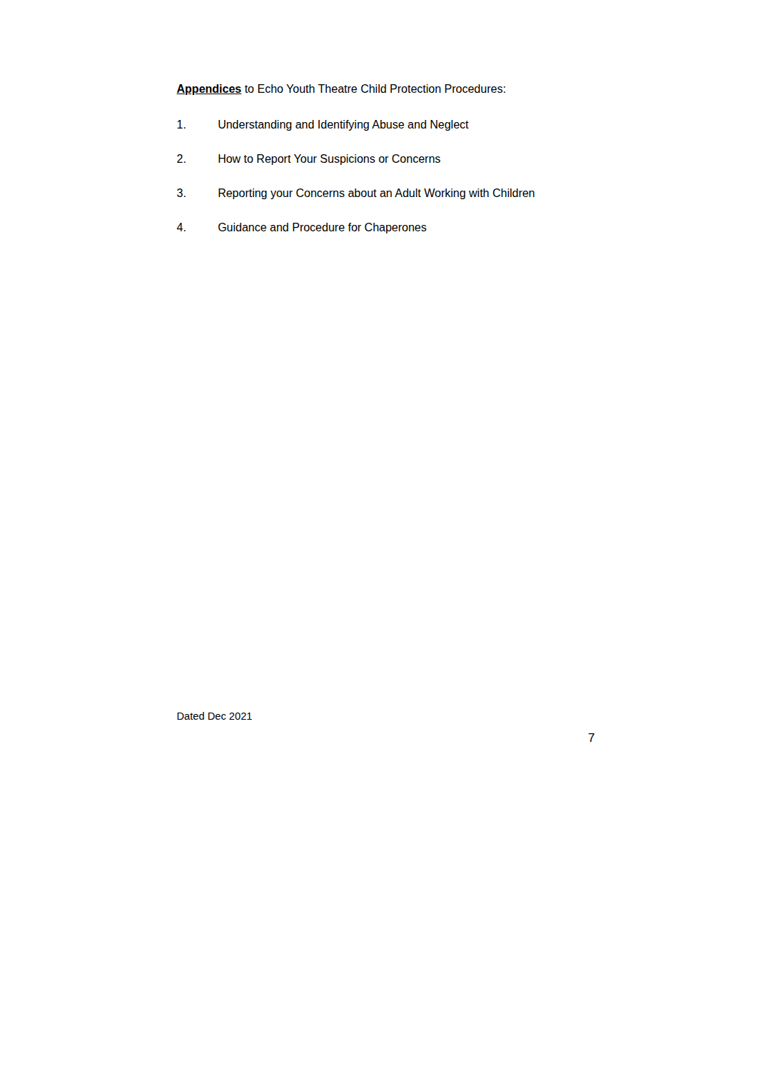Appendices to Echo Youth Theatre Child Protection Procedures:
1. Understanding and Identifying Abuse and Neglect
2. How to Report Your Suspicions or Concerns
3. Reporting your Concerns about an Adult Working with Children
4. Guidance and Procedure for Chaperones
Dated Dec 2021
7